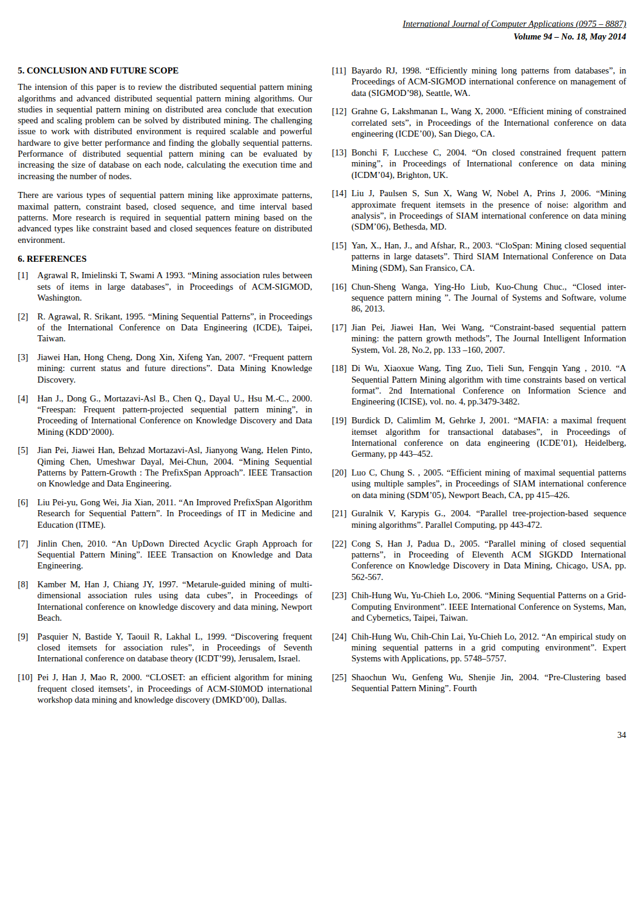International Journal of Computer Applications (0975 – 8887)
Volume 94 – No. 18, May 2014
5. Conclusion and Future Scope
The intension of this paper is to review the distributed sequential pattern mining algorithms and advanced distributed sequential pattern mining algorithms. Our studies in sequential pattern mining on distributed area conclude that execution speed and scaling problem can be solved by distributed mining. The challenging issue to work with distributed environment is required scalable and powerful hardware to give better performance and finding the globally sequential patterns. Performance of distributed sequential pattern mining can be evaluated by increasing the size of database on each node, calculating the execution time and increasing the number of nodes.
There are various types of sequential pattern mining like approximate patterns, maximal pattern, constraint based, closed sequence, and time interval based patterns. More research is required in sequential pattern mining based on the advanced types like constraint based and closed sequences feature on distributed environment.
6. References
[1] Agrawal R, Imielinski T, Swami A 1993. “Mining association rules between sets of items in large databases”, in Proceedings of ACM-SIGMOD, Washington.
[2] R. Agrawal, R. Srikant, 1995. “Mining Sequential Patterns”, in Proceedings of the International Conference on Data Engineering (ICDE), Taipei, Taiwan.
[3] Jiawei Han, Hong Cheng, Dong Xin, Xifeng Yan, 2007. “Frequent pattern mining: current status and future directions”. Data Mining Knowledge Discovery.
[4] Han J., Dong G., Mortazavi-Asl B., Chen Q., Dayal U., Hsu M.-C., 2000. “Freespan: Frequent pattern-projected sequential pattern mining”, in Proceeding of International Conference on Knowledge Discovery and Data Mining (KDD’2000).
[5] Jian Pei, Jiawei Han, Behzad Mortazavi-Asl, Jianyong Wang, Helen Pinto, Qiming Chen, Umeshwar Dayal, Mei-Chun, 2004. “Mining Sequential Patterns by Pattern-Growth : The PrefixSpan Approach”. IEEE Transaction on Knowledge and Data Engineering.
[6] Liu Pei-yu, Gong Wei, Jia Xian, 2011. “An Improved PrefixSpan Algorithm Research for Sequential Pattern”. In Proceedings of IT in Medicine and Education (ITME).
[7] Jinlin Chen, 2010. “An UpDown Directed Acyclic Graph Approach for Sequential Pattern Mining”. IEEE Transaction on Knowledge and Data Engineering.
[8] Kamber M, Han J, Chiang JY, 1997. “Metarule-guided mining of multi-dimensional association rules using data cubes”, in Proceedings of International conference on knowledge discovery and data mining, Newport Beach.
[9] Pasquier N, Bastide Y, Taouil R, Lakhal L, 1999. “Discovering frequent closed itemsets for association rules”, in Proceedings of Seventh International conference on database theory (ICDT’99), Jerusalem, Israel.
[10] Pei J, Han J, Mao R, 2000. “CLOSET: an efficient algorithm for mining frequent closed itemsets’, in Proceedings of ACM-SI0MOD international workshop data mining and knowledge discovery (DMKD’00), Dallas.
[11] Bayardo RJ, 1998. “Efficiently mining long patterns from databases”, in Proceedings of ACM-SIGMOD international conference on management of data (SIGMOD’98), Seattle, WA.
[12] Grahne G, Lakshmanan L, Wang X, 2000. “Efficient mining of constrained correlated sets”, in Proceedings of the International conference on data engineering (ICDE’00), San Diego, CA.
[13] Bonchi F, Lucchese C, 2004. “On closed constrained frequent pattern mining”, in Proceedings of International conference on data mining (ICDM’04), Brighton, UK.
[14] Liu J, Paulsen S, Sun X, Wang W, Nobel A, Prins J, 2006. “Mining approximate frequent itemsets in the presence of noise: algorithm and analysis”, in Proceedings of SIAM international conference on data mining (SDM’06), Bethesda, MD.
[15] Yan, X., Han, J., and Afshar, R., 2003. “CloSpan: Mining closed sequential patterns in large datasets”. Third SIAM International Conference on Data Mining (SDM), San Fransico, CA.
[16] Chun-Sheng Wanga, Ying-Ho Liub, Kuo-Chung Chuc., “Closed inter-sequence pattern mining ”. The Journal of Systems and Software, volume 86, 2013.
[17] Jian Pei, Jiawei Han, Wei Wang, “Constraint-based sequential pattern mining: the pattern growth methods”, The Journal Intelligent Information System, Vol. 28, No.2, pp. 133 –160, 2007.
[18] Di Wu, Xiaoxue Wang, Ting Zuo, Tieli Sun, Fengqin Yang , 2010. “A Sequential Pattern Mining algorithm with time constraints based on vertical format”. 2nd International Conference on Information Science and Engineering (ICISE), vol. no. 4, pp.3479-3482.
[19] Burdick D, Calimlim M, Gehrke J, 2001. “MAFIA: a maximal frequent itemset algorithm for transactional databases”, in Proceedings of International conference on data engineering (ICDE’01), Heidelberg, Germany, pp 443–452.
[20] Luo C, Chung S. , 2005. “Efficient mining of maximal sequential patterns using multiple samples”, in Proceedings of SIAM international conference on data mining (SDM’05), Newport Beach, CA, pp 415–426.
[21] Guralnik V, Karypis G., 2004. “Parallel tree-projection-based sequence mining algorithms”. Parallel Computing, pp 443-472.
[22] Cong S, Han J, Padua D., 2005. “Parallel mining of closed sequential patterns”, in Proceeding of Eleventh ACM SIGKDD International Conference on Knowledge Discovery in Data Mining, Chicago, USA, pp. 562-567.
[23] Chih-Hung Wu, Yu-Chieh Lo, 2006. “Mining Sequential Patterns on a Grid-Computing Environment”. IEEE International Conference on Systems, Man, and Cybernetics, Taipei, Taiwan.
[24] Chih-Hung Wu, Chih-Chin Lai, Yu-Chieh Lo, 2012. “An empirical study on mining sequential patterns in a grid computing environment”. Expert Systems with Applications, pp. 5748–5757.
[25] Shaochun Wu, Genfeng Wu, Shenjie Jin, 2004. “Pre-Clustering based Sequential Pattern Mining”. Fourth
34